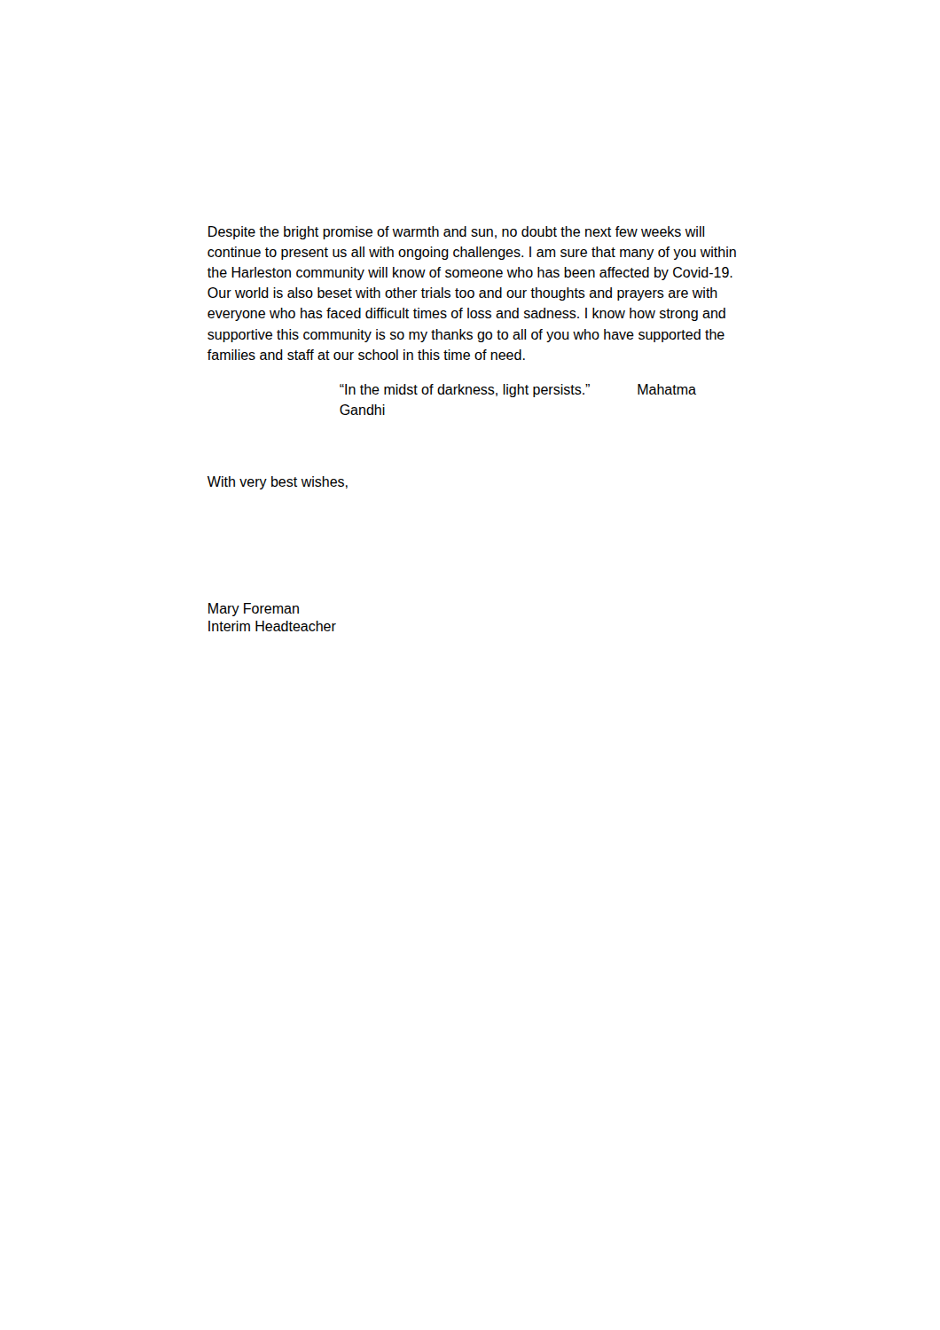Despite the bright promise of warmth and sun, no doubt the next few weeks will continue to present us all with ongoing challenges. I am sure that many of you within the Harleston community will know of someone who has been affected by Covid-19. Our world is also beset with other trials too and our thoughts and prayers are with everyone who has faced difficult times of loss and sadness. I know how strong and supportive this community is so my thanks go to all of you who have supported the families and staff at our school in this time of need.
“In the midst of darkness, light persists.”Mahatma Gandhi
With very best wishes,
Mary Foreman
Interim Headteacher